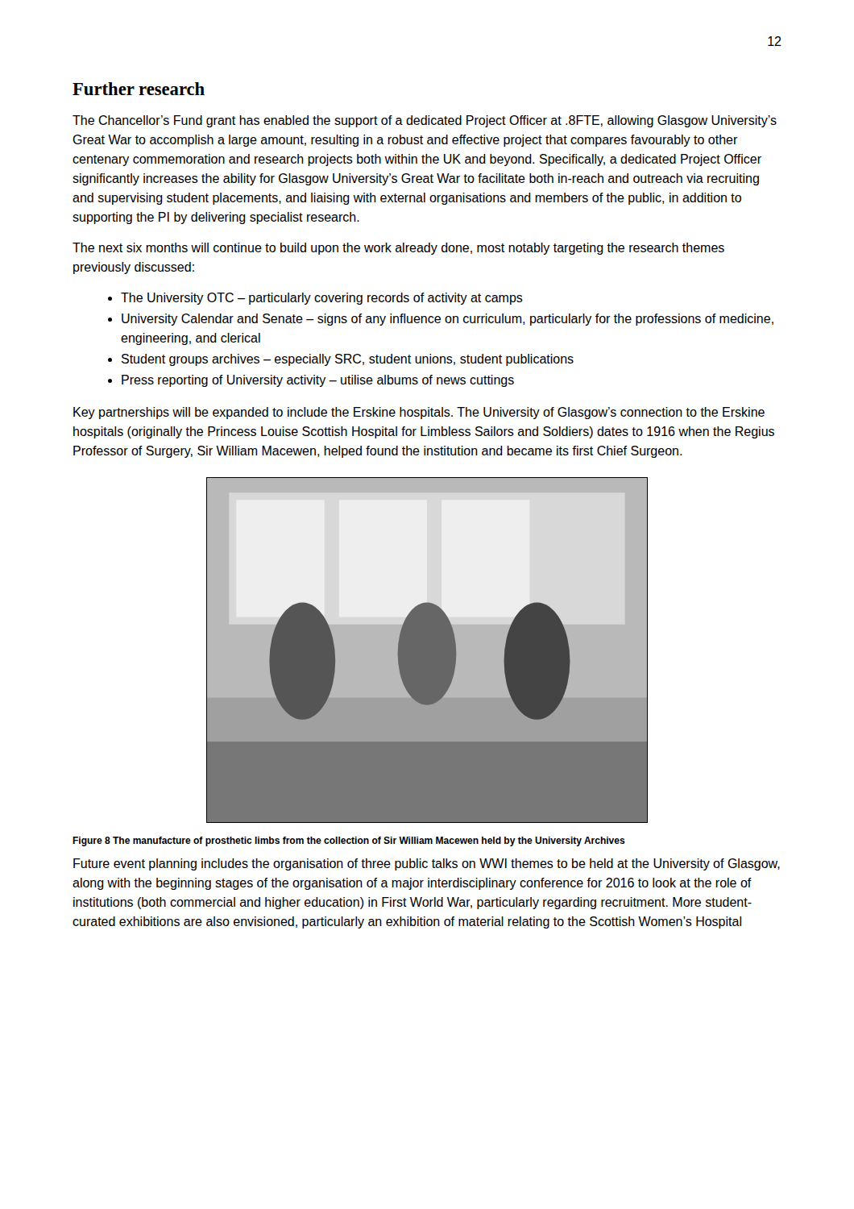12
Further research
The Chancellor’s Fund grant has enabled the support of a dedicated Project Officer at .8FTE, allowing Glasgow University’s Great War to accomplish a large amount, resulting in a robust and effective project that compares favourably to other centenary commemoration and research projects both within the UK and beyond. Specifically, a dedicated Project Officer significantly increases the ability for Glasgow University’s Great War to facilitate both in-reach and outreach via recruiting and supervising student placements, and liaising with external organisations and members of the public, in addition to supporting the PI by delivering specialist research.
The next six months will continue to build upon the work already done, most notably targeting the research themes previously discussed:
The University OTC – particularly covering records of activity at camps
University Calendar and Senate – signs of any influence on curriculum, particularly for the professions of medicine, engineering, and clerical
Student groups archives – especially SRC, student unions, student publications
Press reporting of University activity – utilise albums of news cuttings
Key partnerships will be expanded to include the Erskine hospitals. The University of Glasgow’s connection to the Erskine hospitals (originally the Princess Louise Scottish Hospital for Limbless Sailors and Soldiers) dates to 1916 when the Regius Professor of Surgery, Sir William Macewen, helped found the institution and became its first Chief Surgeon.
Figure 8 The manufacture of prosthetic limbs from the collection of Sir William Macewen held by the University Archives
Future event planning includes the organisation of three public talks on WWI themes to be held at the University of Glasgow, along with the beginning stages of the organisation of a major interdisciplinary conference for 2016 to look at the role of institutions (both commercial and higher education) in First World War, particularly regarding recruitment. More student-curated exhibitions are also envisioned, particularly an exhibition of material relating to the Scottish Women’s Hospital